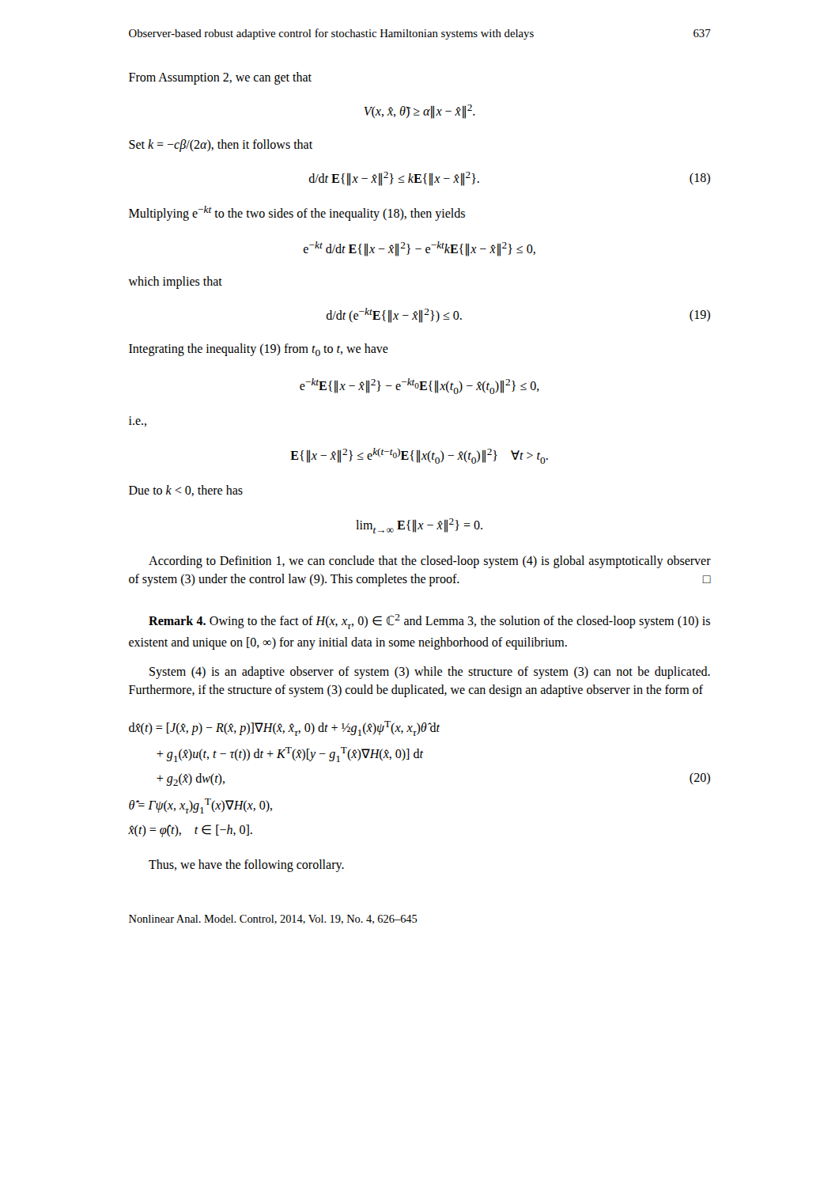Observer-based robust adaptive control for stochastic Hamiltonian systems with delays 637
From Assumption 2, we can get that
V(x, x̂, θ̃) ≥ α∥x − x̂∥2.
Set k = −cβ/(2α), then it follows that
d/dt E{∥x − x̂∥2} ≤ kE{∥x − x̂∥2}.
(18)
Multiplying e−kt to the two sides of the inequality (18), then yields
e−kt d/dt E{∥x − x̂∥2} − e−ktkE{∥x − x̂∥2} ≤ 0,
which implies that
d/dt (e−ktE{∥x − x̂∥2}) ≤ 0.
(19)
Integrating the inequality (19) from t0 to t, we have
e−ktE{∥x − x̂∥2} − e−kt0E{∥x(t0) − x̂(t0)∥2} ≤ 0,
i.e.,
E{∥x − x̂∥2} ≤ ek(t−t0)E{∥x(t0) − x̂(t0)∥2} ∀t > t0.
Due to k < 0, there has
limt→∞ E{∥x − x̂∥2} = 0.
According to Definition 1, we can conclude that the closed-loop system (4) is global asymptotically observer of system (3) under the control law (9). This completes the proof. □
Remark 4. Owing to the fact of H(x, xτ, 0) ∈ ℂ2 and Lemma 3, the solution of the closed-loop system (10) is existent and unique on [0, ∞) for any initial data in some neighborhood of equilibrium.
System (4) is an adaptive observer of system (3) while the structure of system (3) can not be duplicated. Furthermore, if the structure of system (3) could be duplicated, we can design an adaptive observer in the form of
dx̂(t) = [J(x̂, p) − R(x̂, p)]∇H(x̂, x̂τ, 0) dt + ½g1(x̂)ψT(x, xτ)θ̂ dt
+ g1(x̂)u(t, t − τ(t)) dt + KT(x̂)[y − g1T(x̂)∇H(x̂, 0)] dt
+ g2(x̂) dw(t),
θ̂̇ = Γψ(x, xτ)g1T(x)∇H(x, 0),
x̂(t) = φ̂(t), t ∈ [−h, 0].
(20)
Thus, we have the following corollary.
Nonlinear Anal. Model. Control, 2014, Vol. 19, No. 4, 626–645